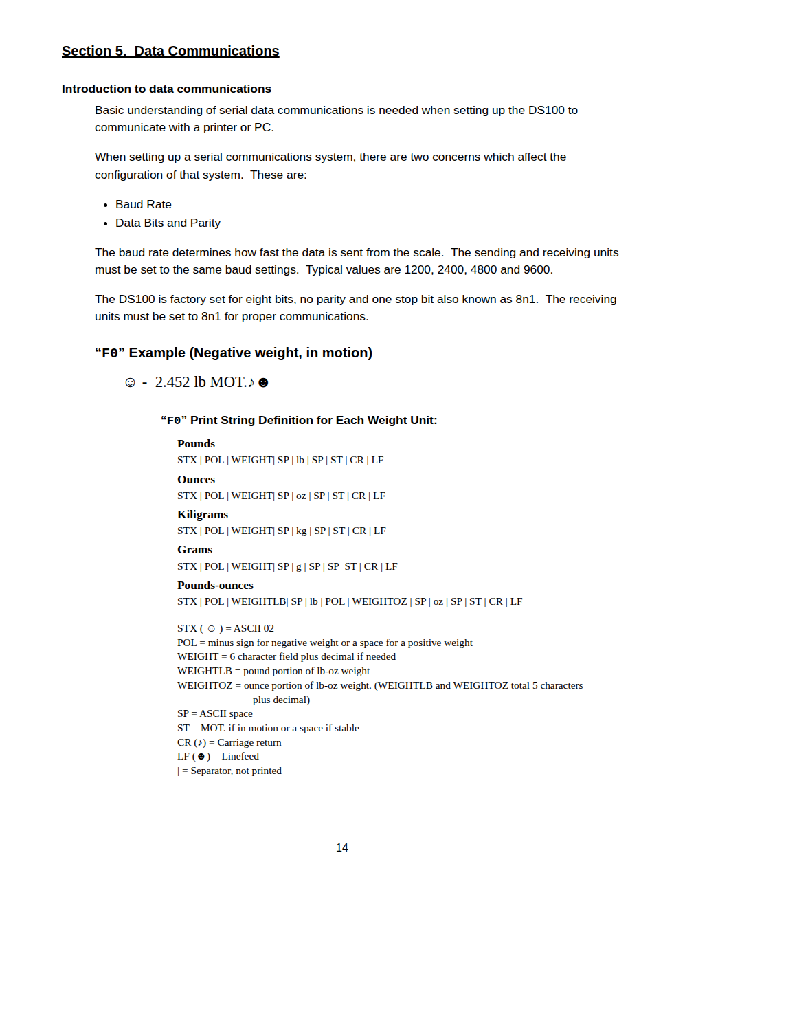Section 5. Data Communications
Introduction to data communications
Basic understanding of serial data communications is needed when setting up the DS100 to communicate with a printer or PC.
When setting up a serial communications system, there are two concerns which affect the configuration of that system. These are:
Baud Rate
Data Bits and Parity
The baud rate determines how fast the data is sent from the scale. The sending and receiving units must be set to the same baud settings. Typical values are 1200, 2400, 4800 and 9600.
The DS100 is factory set for eight bits, no parity and one stop bit also known as 8n1. The receiving units must be set to 8n1 for proper communications.
“F0” Example (Negative weight, in motion)
☺ - 2.452 lb MOT.♪☻
“F0” Print String Definition for Each Weight Unit:
Pounds
STX | POL | WEIGHT| SP | lb | SP | ST | CR | LF
Ounces
STX | POL | WEIGHT| SP | oz | SP | ST | CR | LF
Kiligrams
STX | POL | WEIGHT| SP | kg | SP | ST | CR | LF
Grams
STX | POL | WEIGHT| SP | g | SP | SP ST | CR | LF
Pounds-ounces
STX | POL | WEIGHTLB| SP | lb | POL | WEIGHTOZ | SP | oz | SP | ST | CR | LF
STX ( ☺ ) = ASCII 02
POL = minus sign for negative weight or a space for a positive weight
WEIGHT = 6 character field plus decimal if needed
WEIGHTLB = pound portion of lb-oz weight
WEIGHTOZ = ounce portion of lb-oz weight. (WEIGHTLB and WEIGHTOZ total 5 characters plus decimal) SP = ASCII space
ST = MOT. if in motion or a space if stable
CR (♪) = Carriage return
LF (☻) = Linefeed
| = Separator, not printed
14